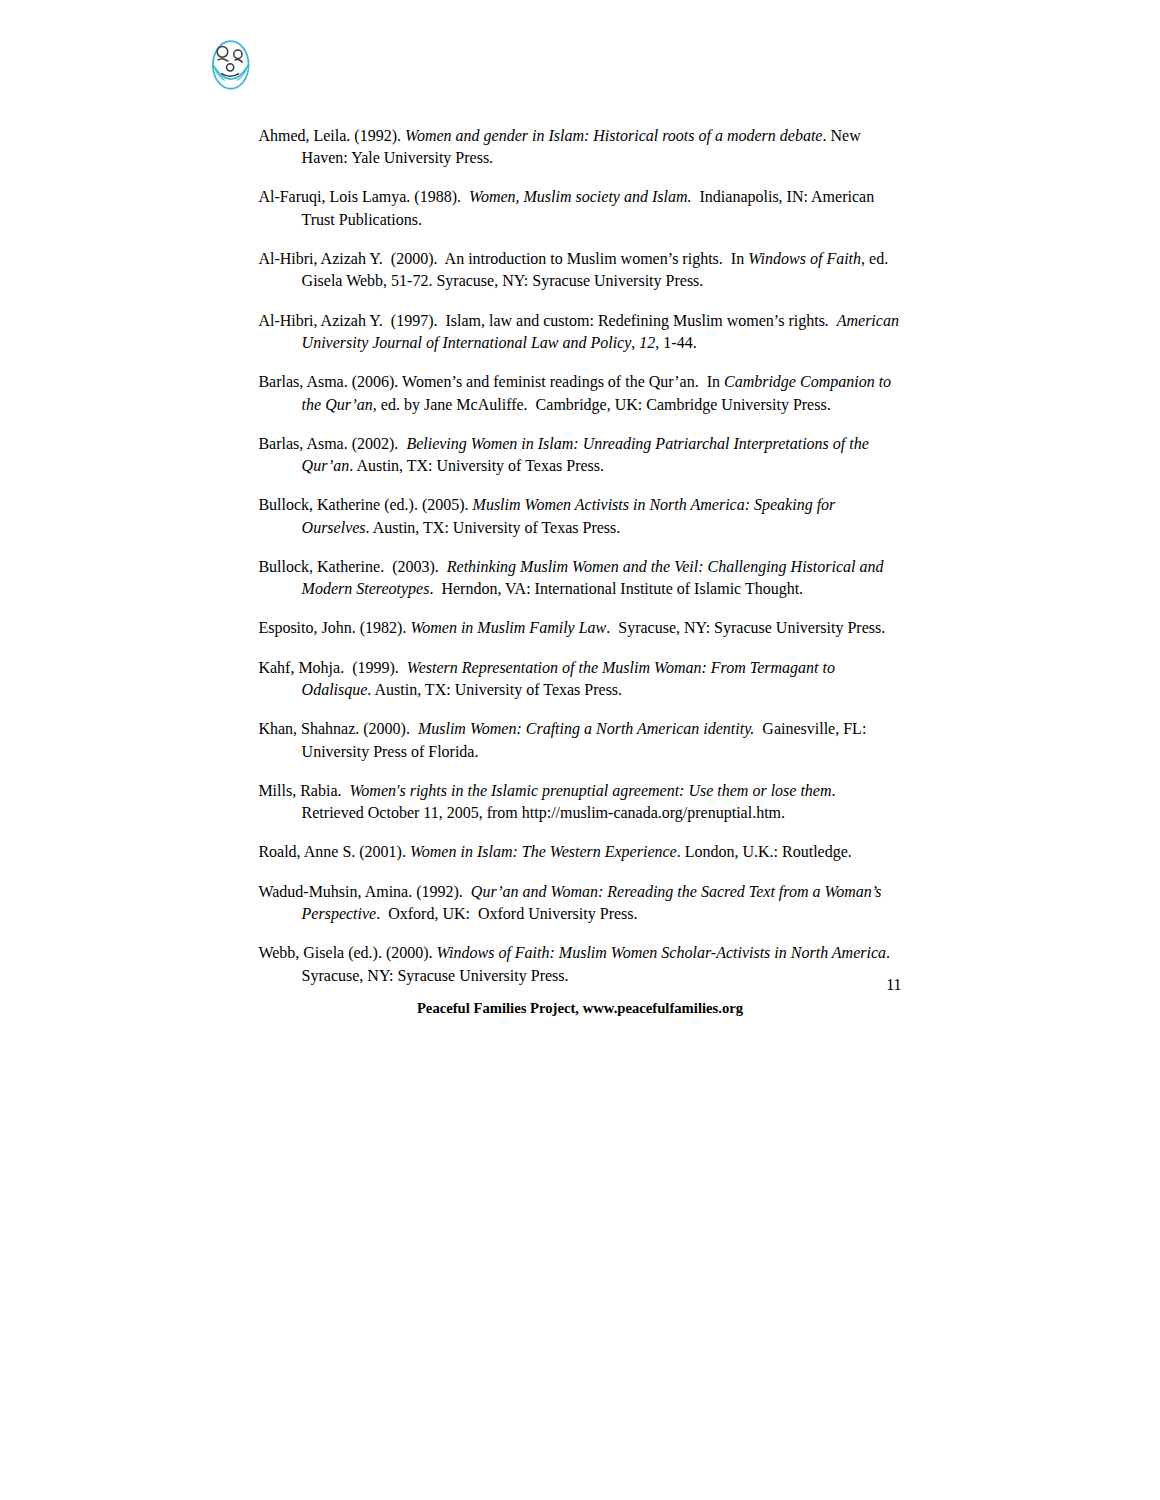Ahmed, Leila. (1992). Women and gender in Islam: Historical roots of a modern debate. New Haven: Yale University Press.
Al-Faruqi, Lois Lamya. (1988). Women, Muslim society and Islam. Indianapolis, IN: American Trust Publications.
Al-Hibri, Azizah Y. (2000). An introduction to Muslim women’s rights. In Windows of Faith, ed. Gisela Webb, 51-72. Syracuse, NY: Syracuse University Press.
Al-Hibri, Azizah Y. (1997). Islam, law and custom: Redefining Muslim women’s rights. American University Journal of International Law and Policy, 12, 1-44.
Barlas, Asma. (2006). Women’s and feminist readings of the Qur’an. In Cambridge Companion to the Qur’an, ed. by Jane McAuliffe. Cambridge, UK: Cambridge University Press.
Barlas, Asma. (2002). Believing Women in Islam: Unreading Patriarchal Interpretations of the Qur’an. Austin, TX: University of Texas Press.
Bullock, Katherine (ed.). (2005). Muslim Women Activists in North America: Speaking for Ourselves. Austin, TX: University of Texas Press.
Bullock, Katherine. (2003). Rethinking Muslim Women and the Veil: Challenging Historical and Modern Stereotypes. Herndon, VA: International Institute of Islamic Thought.
Esposito, John. (1982). Women in Muslim Family Law. Syracuse, NY: Syracuse University Press.
Kahf, Mohja. (1999). Western Representation of the Muslim Woman: From Termagant to Odalisque. Austin, TX: University of Texas Press.
Khan, Shahnaz. (2000). Muslim Women: Crafting a North American identity. Gainesville, FL: University Press of Florida.
Mills, Rabia. Women's rights in the Islamic prenuptial agreement: Use them or lose them. Retrieved October 11, 2005, from http://muslim-canada.org/prenuptial.htm.
Roald, Anne S. (2001). Women in Islam: The Western Experience. London, U.K.: Routledge.
Wadud-Muhsin, Amina. (1992). Qur’an and Woman: Rereading the Sacred Text from a Woman’s Perspective. Oxford, UK: Oxford University Press.
Webb, Gisela (ed.). (2000). Windows of Faith: Muslim Women Scholar-Activists in North America. Syracuse, NY: Syracuse University Press.
11
Peaceful Families Project, www.peacefulfamilies.org